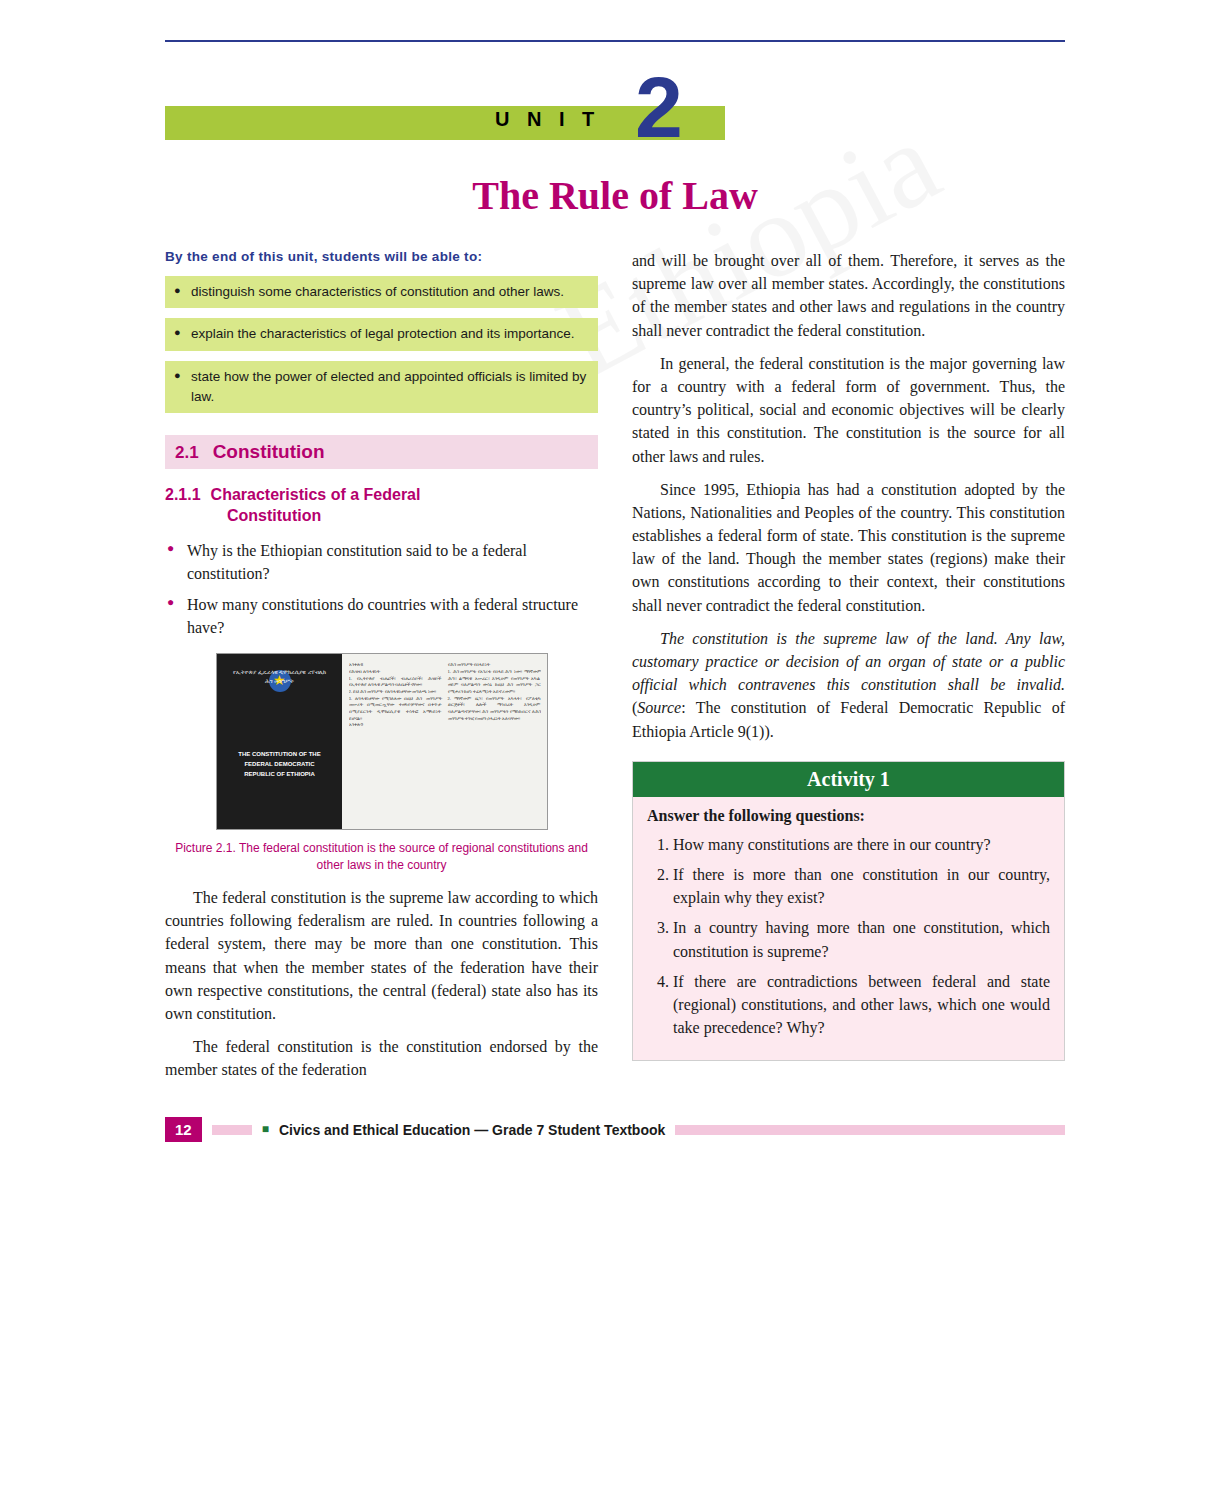Ethiopia
U N I T
2
The Rule of Law
By the end of this unit, students will be able to:
distinguish some characteristics of constitution and other laws.
explain the characteristics of legal protection and its importance.
state how the power of elected and appointed officials is limited by law.
2.1 Constitution
2.1.1 Characteristics of a FederalConstitution
Why is the Ethiopian constitution said to be a federal constitution?
How many constitutions do countries with a federal structure have?
★
የኢትዮጵያ ፌዴራላዊ ዲሞክራሲያዊ ሪፐብሊክ
ሕገ መንግሥት
THE CONSTITUTION OF THE
FEDERAL DEMOCRATIC
REPUBLIC OF ETHIOPIA
አንቀጽ 8
የሕዝብ ሉዓላዊነት
1. የኢትዮጵያ ብሔሮች፣ ብሔረሰቦች፣ ሕዝቦች የኢትዮጵያ ሉዓላዊ ሥልጣን ባለቤቶች ናቸው።
2. ይህ ሕገ መንግሥት የሉዓላዊነታቸው መግለጫ ነው።
3. ሉዓላዊነታቸው የሚገለጸው በዚህ ሕገ መንግሥት መሠረት በሚመርጧቸው ተወካዮቻቸውና በቀጥታ በሚያደርጉት ዲሞክራሲያዊ ተሳትፎ አማካይነት ይሆናል።
አንቀጽ 9
የሕገ መንግሥት የበላይነት
1. ሕገ መንግሥቱ የአገሪቱ የበላይ ሕግ ነው። ማንኛውም ሕግ፣ ልማዳዊ አሠራር፣ እንዲሁም የመንግሥት አካል ወይም ባለሥልጣን ውሳኔ ከዚህ ሕገ መንግሥት ጋር የሚቃረን ከሆነ ተፈጻሚነት አይኖረውም።
2. ማንኛውም ዜጋ፣ የመንግሥት አካላት፣ የፖለቲካ ድርጅቶች፣ ሌሎች ማኅበራት እንዲሁም ባለሥልጣኖቻቸው፣ ሕገ መንግሥቱን የማስከበርና ለሕገ መንግሥቱ ተገዢ የመሆን ኃላፊነት አለባቸው።
Picture 2.1. The federal constitution is the source of regional constitutions and other laws in the country
The federal constitution is the supreme law according to which countries following federalism are ruled. In countries following a federal system, there may be more than one constitution. This means that when the member states of the federation have their own respective constitutions, the central (federal) state also has its own constitution.
The federal constitution is the constitution endorsed by the member states of the federation
and will be brought over all of them. Therefore, it serves as the supreme law over all member states. Accordingly, the constitutions of the member states and other laws and regulations in the country shall never contradict the federal constitution.
In general, the federal constitution is the major governing law for a country with a federal form of government. Thus, the country’s political, social and economic objectives will be clearly stated in this constitution. The constitution is the source for all other laws and rules.
Since 1995, Ethiopia has had a constitution adopted by the Nations, Nationalities and Peoples of the country. This constitution establishes a federal form of state. This constitution is the supreme law of the land. Though the member states (regions) make their own constitutions according to their context, their constitutions shall never contradict the federal constitution.
The constitution is the supreme law of the land. Any law, customary practice or decision of an organ of state or a public official which contravenes this constitution shall be invalid. (Source: The constitution of Federal Democratic Republic of Ethiopia Article 9(1)).
Activity 1
Answer the following questions:
How many constitutions are there in our country?
If there is more than one constitution in our country, explain why they exist?
In a country having more than one constitution, which constitution is supreme?
If there are contradictions between federal and state (regional) constitutions, and other laws, which one would take precedence? Why?
12
■
Civics and Ethical Education — Grade 7 Student Textbook